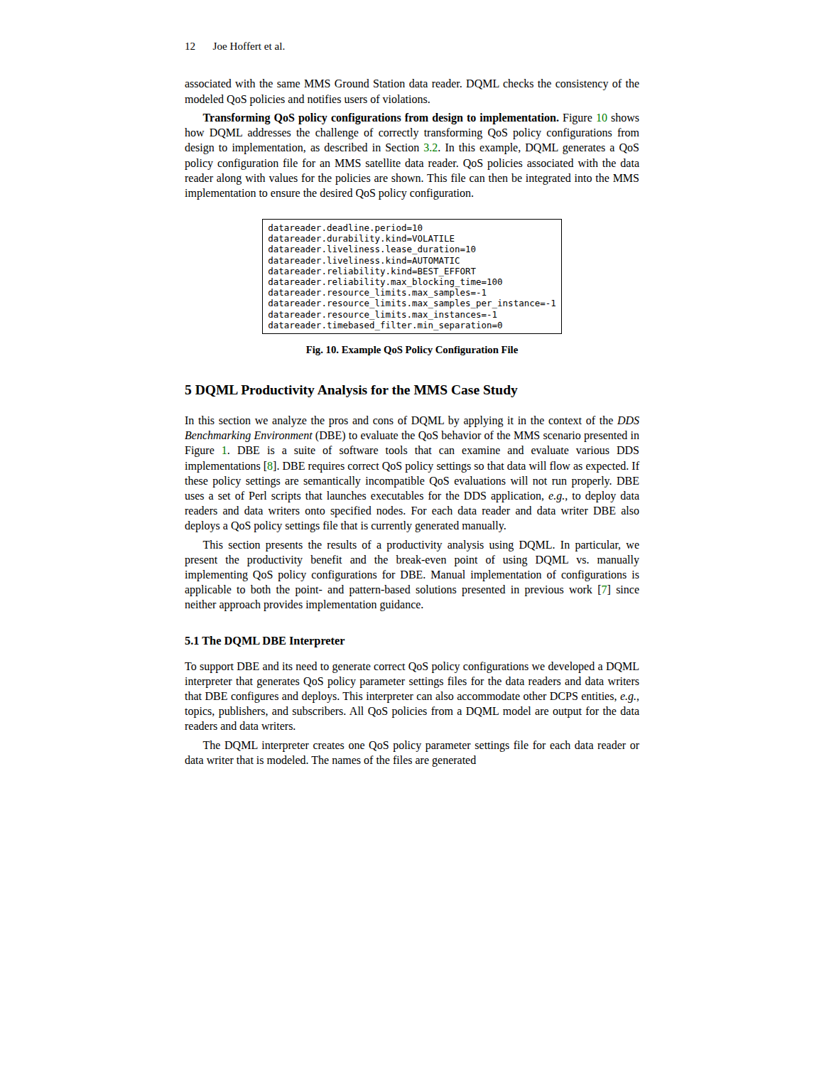12 Joe Hoffert et al.
associated with the same MMS Ground Station data reader. DQML checks the consistency of the modeled QoS policies and notifies users of violations.
Transforming QoS policy configurations from design to implementation. Figure 10 shows how DQML addresses the challenge of correctly transforming QoS policy configurations from design to implementation, as described in Section 3.2. In this example, DQML generates a QoS policy configuration file for an MMS satellite data reader. QoS policies associated with the data reader along with values for the policies are shown. This file can then be integrated into the MMS implementation to ensure the desired QoS policy configuration.
datareader.deadline.period=10 datareader.durability.kind=VOLATILE datareader.liveliness.lease_duration=10 datareader.liveliness.kind=AUTOMATIC datareader.reliability.kind=BEST_EFFORT datareader.reliability.max_blocking_time=100 datareader.resource_limits.max_samples=-1 datareader.resource_limits.max_samples_per_instance=-1 datareader.resource_limits.max_instances=-1 datareader.timebased_filter.min_separation=0
Fig. 10. Example QoS Policy Configuration File
5 DQML Productivity Analysis for the MMS Case Study
In this section we analyze the pros and cons of DQML by applying it in the context of the DDS Benchmarking Environment (DBE) to evaluate the QoS behavior of the MMS scenario presented in Figure 1. DBE is a suite of software tools that can examine and evaluate various DDS implementations [8]. DBE requires correct QoS policy settings so that data will flow as expected. If these policy settings are semantically incompatible QoS evaluations will not run properly. DBE uses a set of Perl scripts that launches executables for the DDS application, e.g., to deploy data readers and data writers onto specified nodes. For each data reader and data writer DBE also deploys a QoS policy settings file that is currently generated manually.
This section presents the results of a productivity analysis using DQML. In particular, we present the productivity benefit and the break-even point of using DQML vs. manually implementing QoS policy configurations for DBE. Manual implementation of configurations is applicable to both the point- and pattern-based solutions presented in previous work [7] since neither approach provides implementation guidance.
5.1 The DQML DBE Interpreter
To support DBE and its need to generate correct QoS policy configurations we developed a DQML interpreter that generates QoS policy parameter settings files for the data readers and data writers that DBE configures and deploys. This interpreter can also accommodate other DCPS entities, e.g., topics, publishers, and subscribers. All QoS policies from a DQML model are output for the data readers and data writers.
The DQML interpreter creates one QoS policy parameter settings file for each data reader or data writer that is modeled. The names of the files are generated